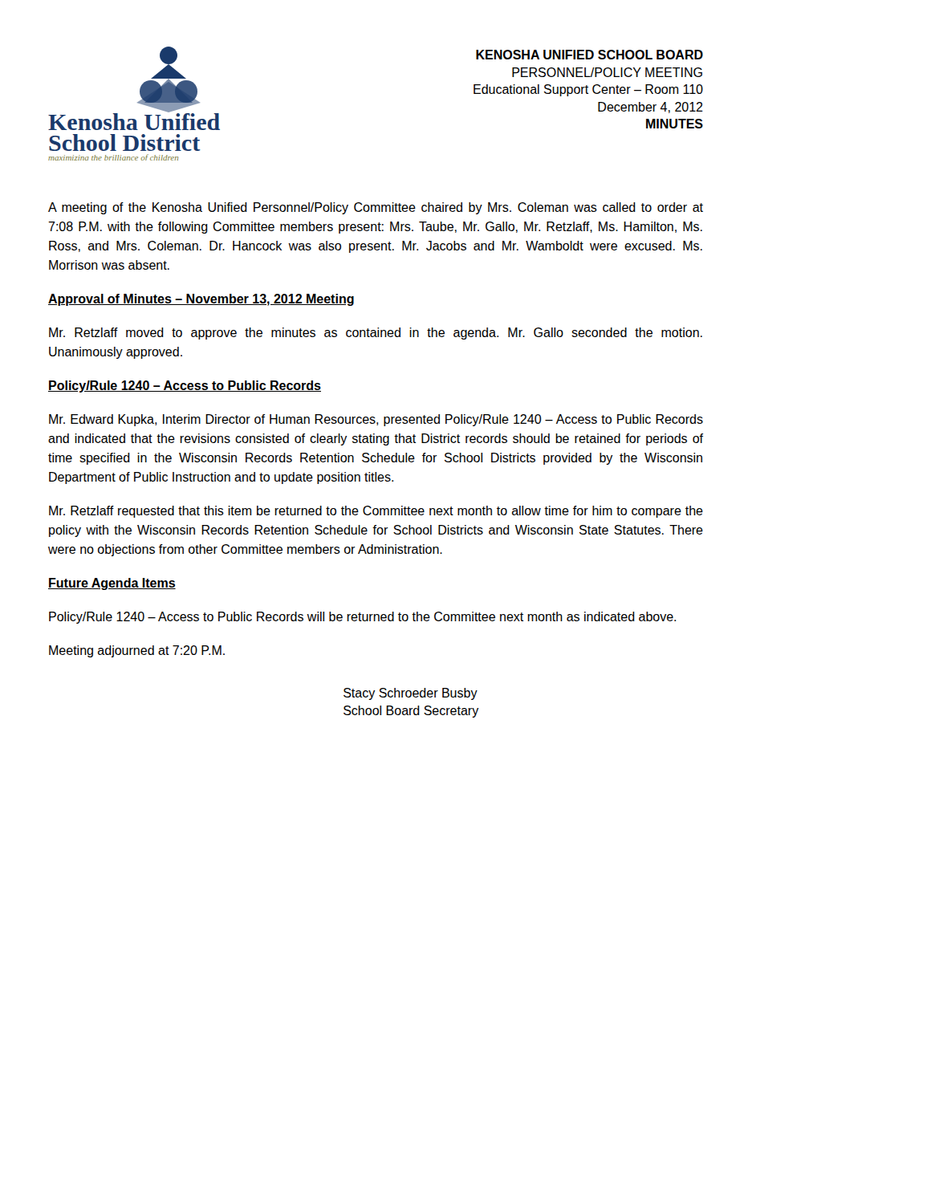Kenosha Unified School District maximizing the brilliance of children
KENOSHA UNIFIED SCHOOL BOARD
PERSONNEL/POLICY MEETING
Educational Support Center – Room 110
December 4, 2012
MINUTES
A meeting of the Kenosha Unified Personnel/Policy Committee chaired by Mrs. Coleman was called to order at 7:08 P.M. with the following Committee members present: Mrs. Taube, Mr. Gallo, Mr. Retzlaff, Ms. Hamilton, Ms. Ross, and Mrs. Coleman. Dr. Hancock was also present. Mr. Jacobs and Mr. Wamboldt were excused. Ms. Morrison was absent.
Approval of Minutes – November 13, 2012 Meeting
Mr. Retzlaff moved to approve the minutes as contained in the agenda. Mr. Gallo seconded the motion. Unanimously approved.
Policy/Rule 1240 – Access to Public Records
Mr. Edward Kupka, Interim Director of Human Resources, presented Policy/Rule 1240 – Access to Public Records and indicated that the revisions consisted of clearly stating that District records should be retained for periods of time specified in the Wisconsin Records Retention Schedule for School Districts provided by the Wisconsin Department of Public Instruction and to update position titles.
Mr. Retzlaff requested that this item be returned to the Committee next month to allow time for him to compare the policy with the Wisconsin Records Retention Schedule for School Districts and Wisconsin State Statutes. There were no objections from other Committee members or Administration.
Future Agenda Items
Policy/Rule 1240 – Access to Public Records will be returned to the Committee next month as indicated above.
Meeting adjourned at 7:20 P.M.
Stacy Schroeder Busby
School Board Secretary